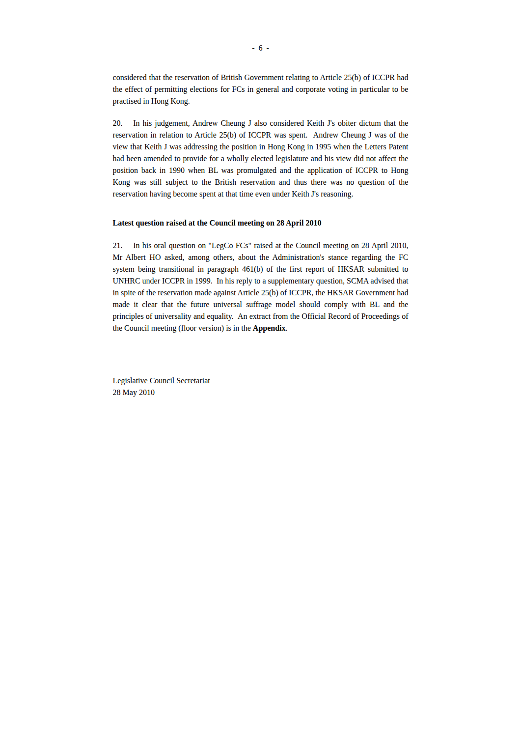- 6 -
considered that the reservation of British Government relating to Article 25(b) of ICCPR had the effect of permitting elections for FCs in general and corporate voting in particular to be practised in Hong Kong.
20. In his judgement, Andrew Cheung J also considered Keith J's obiter dictum that the reservation in relation to Article 25(b) of ICCPR was spent. Andrew Cheung J was of the view that Keith J was addressing the position in Hong Kong in 1995 when the Letters Patent had been amended to provide for a wholly elected legislature and his view did not affect the position back in 1990 when BL was promulgated and the application of ICCPR to Hong Kong was still subject to the British reservation and thus there was no question of the reservation having become spent at that time even under Keith J's reasoning.
Latest question raised at the Council meeting on 28 April 2010
21. In his oral question on "LegCo FCs" raised at the Council meeting on 28 April 2010, Mr Albert HO asked, among others, about the Administration's stance regarding the FC system being transitional in paragraph 461(b) of the first report of HKSAR submitted to UNHRC under ICCPR in 1999. In his reply to a supplementary question, SCMA advised that in spite of the reservation made against Article 25(b) of ICCPR, the HKSAR Government had made it clear that the future universal suffrage model should comply with BL and the principles of universality and equality. An extract from the Official Record of Proceedings of the Council meeting (floor version) is in the Appendix.
Legislative Council Secretariat
28 May 2010